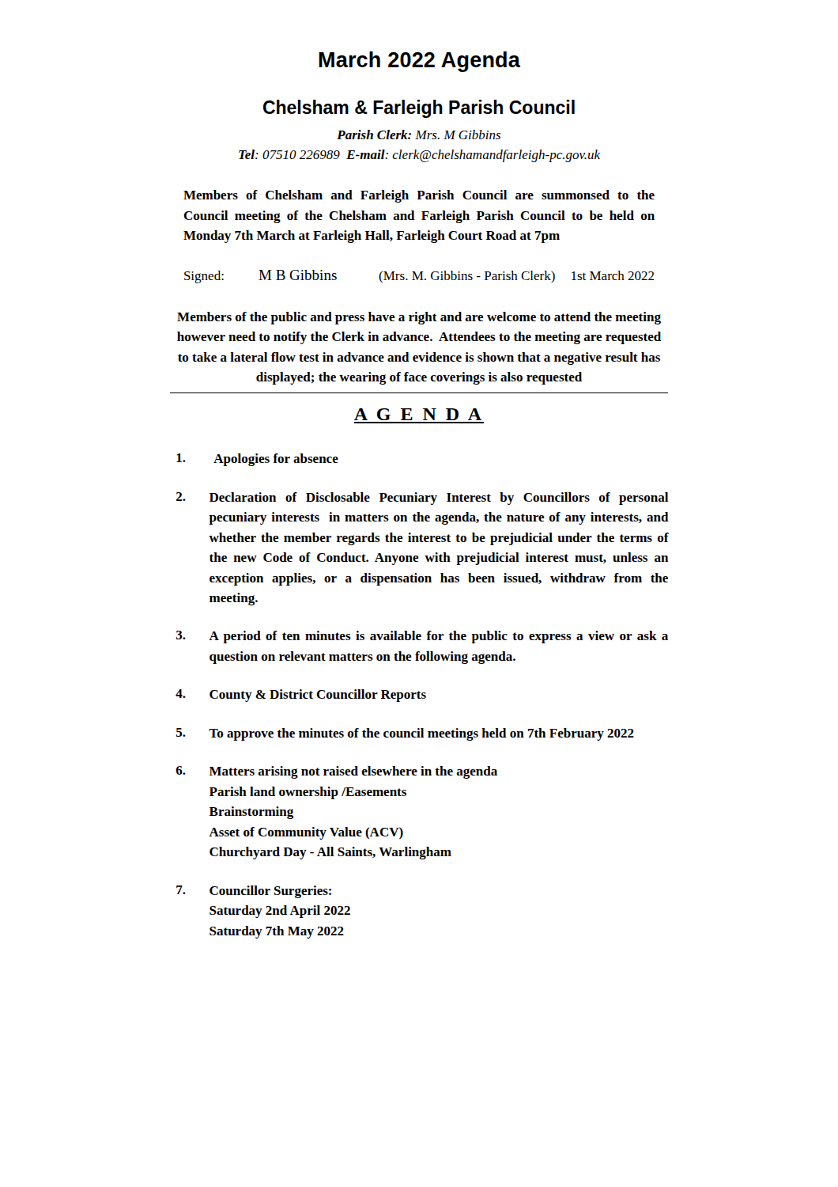March 2022 Agenda
Chelsham & Farleigh Parish Council
Parish Clerk: Mrs. M Gibbins
Tel: 07510 226989 E-mail: clerk@chelshamandfarleigh-pc.gov.uk
Members of Chelsham and Farleigh Parish Council are summonsed to the Council meeting of the Chelsham and Farleigh Parish Council to be held on Monday 7th March at Farleigh Hall, Farleigh Court Road at 7pm
Signed: M B Gibbins (Mrs. M. Gibbins - Parish Clerk) 1st March 2022
Members of the public and press have a right and are welcome to attend the meeting however need to notify the Clerk in advance. Attendees to the meeting are requested to take a lateral flow test in advance and evidence is shown that a negative result has displayed; the wearing of face coverings is also requested
A G E N D A
1. Apologies for absence
2. Declaration of Disclosable Pecuniary Interest by Councillors of personal pecuniary interests in matters on the agenda, the nature of any interests, and whether the member regards the interest to be prejudicial under the terms of the new Code of Conduct. Anyone with prejudicial interest must, unless an exception applies, or a dispensation has been issued, withdraw from the meeting.
3. A period of ten minutes is available for the public to express a view or ask a question on relevant matters on the following agenda.
4. County & District Councillor Reports
5. To approve the minutes of the council meetings held on 7th February 2022
6. Matters arising not raised elsewhere in the agenda Parish land ownership /Easements Brainstorming Asset of Community Value (ACV) Churchyard Day - All Saints, Warlingham
7. Councillor Surgeries: Saturday 2nd April 2022 Saturday 7th May 2022